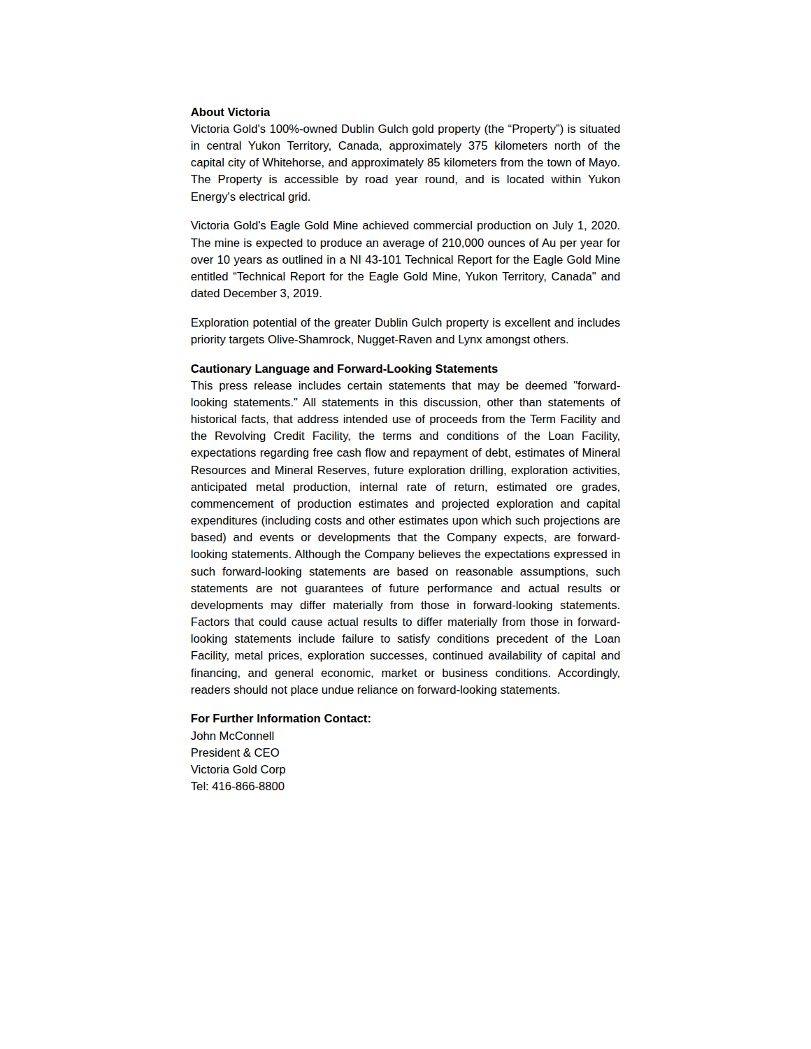About Victoria
Victoria Gold's 100%-owned Dublin Gulch gold property (the “Property”) is situated in central Yukon Territory, Canada, approximately 375 kilometers north of the capital city of Whitehorse, and approximately 85 kilometers from the town of Mayo. The Property is accessible by road year round, and is located within Yukon Energy's electrical grid.
Victoria Gold's Eagle Gold Mine achieved commercial production on July 1, 2020. The mine is expected to produce an average of 210,000 ounces of Au per year for over 10 years as outlined in a NI 43-101 Technical Report for the Eagle Gold Mine entitled “Technical Report for the Eagle Gold Mine, Yukon Territory, Canada" and dated December 3, 2019.
Exploration potential of the greater Dublin Gulch property is excellent and includes priority targets Olive-Shamrock, Nugget-Raven and Lynx amongst others.
Cautionary Language and Forward-Looking Statements
This press release includes certain statements that may be deemed "forward-looking statements." All statements in this discussion, other than statements of historical facts, that address intended use of proceeds from the Term Facility and the Revolving Credit Facility, the terms and conditions of the Loan Facility, expectations regarding free cash flow and repayment of debt, estimates of Mineral Resources and Mineral Reserves, future exploration drilling, exploration activities, anticipated metal production, internal rate of return, estimated ore grades, commencement of production estimates and projected exploration and capital expenditures (including costs and other estimates upon which such projections are based) and events or developments that the Company expects, are forward-looking statements. Although the Company believes the expectations expressed in such forward-looking statements are based on reasonable assumptions, such statements are not guarantees of future performance and actual results or developments may differ materially from those in forward-looking statements. Factors that could cause actual results to differ materially from those in forward-looking statements include failure to satisfy conditions precedent of the Loan Facility, metal prices, exploration successes, continued availability of capital and financing, and general economic, market or business conditions. Accordingly, readers should not place undue reliance on forward-looking statements.
For Further Information Contact:
John McConnell
President & CEO
Victoria Gold Corp
Tel: 416-866-8800